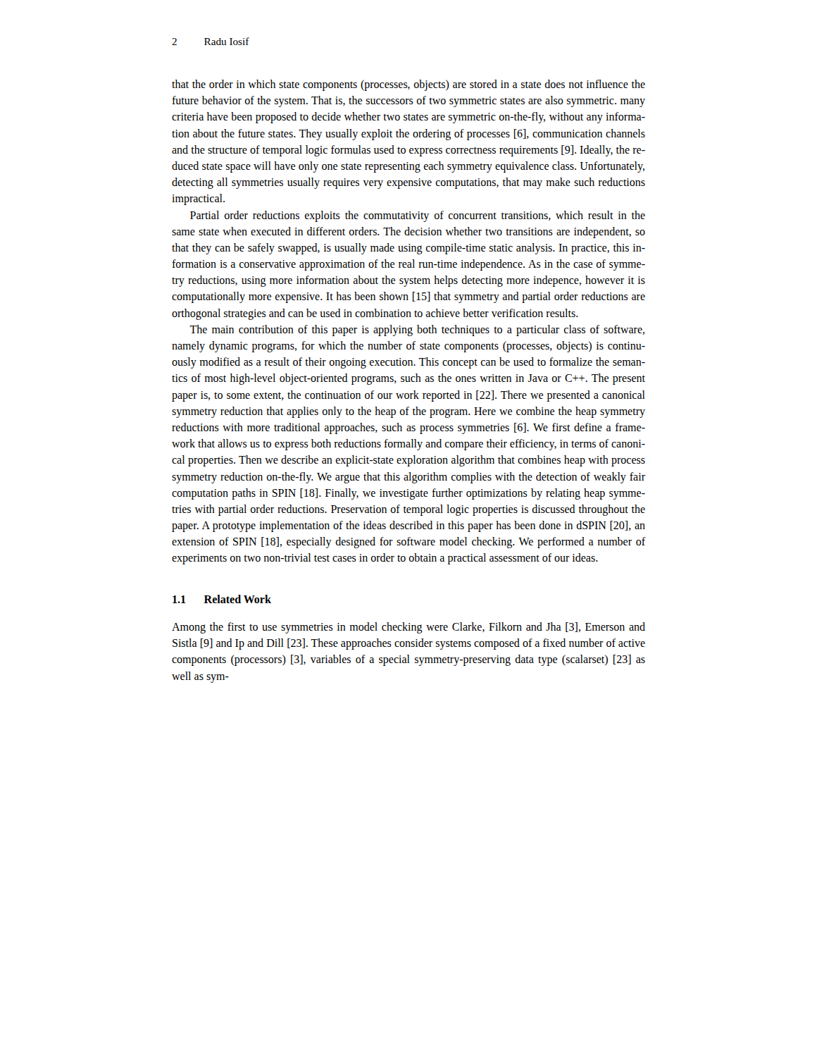2 Radu Iosif
that the order in which state components (processes, objects) are stored in a state does not influence the future behavior of the system. That is, the successors of two symmetric states are also symmetric. many criteria have been proposed to decide whether two states are symmetric on-the-fly, without any information about the future states. They usually exploit the ordering of processes [6], communication channels and the structure of temporal logic formulas used to express correctness requirements [9]. Ideally, the reduced state space will have only one state representing each symmetry equivalence class. Unfortunately, detecting all symmetries usually requires very expensive computations, that may make such reductions impractical.
Partial order reductions exploits the commutativity of concurrent transitions, which result in the same state when executed in different orders. The decision whether two transitions are independent, so that they can be safely swapped, is usually made using compile-time static analysis. In practice, this information is a conservative approximation of the real run-time independence. As in the case of symmetry reductions, using more information about the system helps detecting more indepence, however it is computationally more expensive. It has been shown [15] that symmetry and partial order reductions are orthogonal strategies and can be used in combination to achieve better verification results.
The main contribution of this paper is applying both techniques to a particular class of software, namely dynamic programs, for which the number of state components (processes, objects) is continuously modified as a result of their ongoing execution. This concept can be used to formalize the semantics of most high-level object-oriented programs, such as the ones written in Java or C++. The present paper is, to some extent, the continuation of our work reported in [22]. There we presented a canonical symmetry reduction that applies only to the heap of the program. Here we combine the heap symmetry reductions with more traditional approaches, such as process symmetries [6]. We first define a framework that allows us to express both reductions formally and compare their efficiency, in terms of canonical properties. Then we describe an explicit-state exploration algorithm that combines heap with process symmetry reduction on-the-fly. We argue that this algorithm complies with the detection of weakly fair computation paths in SPIN [18]. Finally, we investigate further optimizations by relating heap symmetries with partial order reductions. Preservation of temporal logic properties is discussed throughout the paper. A prototype implementation of the ideas described in this paper has been done in dSPIN [20], an extension of SPIN [18], especially designed for software model checking. We performed a number of experiments on two non-trivial test cases in order to obtain a practical assessment of our ideas.
1.1 Related Work
Among the first to use symmetries in model checking were Clarke, Filkorn and Jha [3], Emerson and Sistla [9] and Ip and Dill [23]. These approaches consider systems composed of a fixed number of active components (processors) [3], variables of a special symmetry-preserving data type (scalarset) [23] as well as sym-